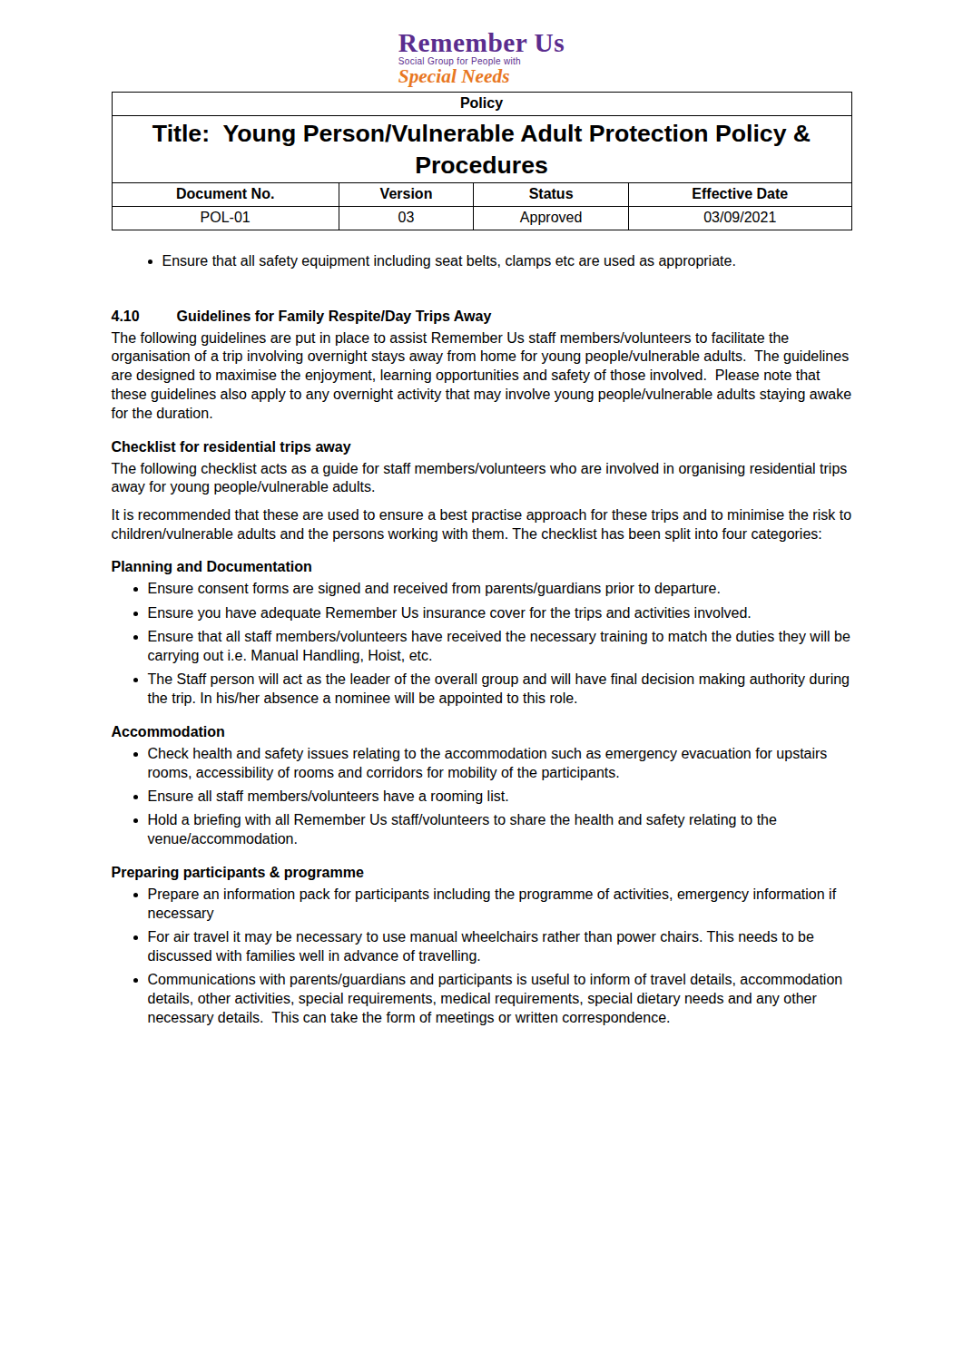Remember Us
Social Group for People with
Special Needs
| Policy |
| Title: Young Person/Vulnerable Adult Protection Policy & Procedures |
| Document No. | Version | Status | Effective Date |
| POL-01 | 03 | Approved | 03/09/2021 |
Ensure that all safety equipment including seat belts, clamps etc are used as appropriate.
4.10 Guidelines for Family Respite/Day Trips Away
The following guidelines are put in place to assist Remember Us staff members/volunteers to facilitate the organisation of a trip involving overnight stays away from home for young people/vulnerable adults. The guidelines are designed to maximise the enjoyment, learning opportunities and safety of those involved. Please note that these guidelines also apply to any overnight activity that may involve young people/vulnerable adults staying awake for the duration.
Checklist for residential trips away
The following checklist acts as a guide for staff members/volunteers who are involved in organising residential trips away for young people/vulnerable adults.
It is recommended that these are used to ensure a best practise approach for these trips and to minimise the risk to children/vulnerable adults and the persons working with them. The checklist has been split into four categories:
Planning and Documentation
Ensure consent forms are signed and received from parents/guardians prior to departure.
Ensure you have adequate Remember Us insurance cover for the trips and activities involved.
Ensure that all staff members/volunteers have received the necessary training to match the duties they will be carrying out i.e. Manual Handling, Hoist, etc.
The Staff person will act as the leader of the overall group and will have final decision making authority during the trip. In his/her absence a nominee will be appointed to this role.
Accommodation
Check health and safety issues relating to the accommodation such as emergency evacuation for upstairs rooms, accessibility of rooms and corridors for mobility of the participants.
Ensure all staff members/volunteers have a rooming list.
Hold a briefing with all Remember Us staff/volunteers to share the health and safety relating to the venue/accommodation.
Preparing participants & programme
Prepare an information pack for participants including the programme of activities, emergency information if necessary
For air travel it may be necessary to use manual wheelchairs rather than power chairs. This needs to be discussed with families well in advance of travelling.
Communications with parents/guardians and participants is useful to inform of travel details, accommodation details, other activities, special requirements, medical requirements, special dietary needs and any other necessary details. This can take the form of meetings or written correspondence.